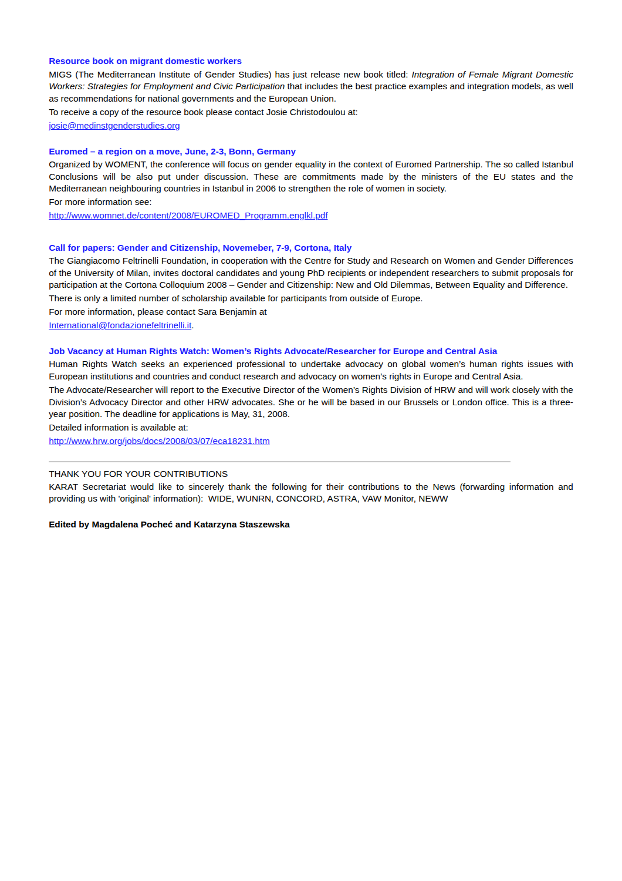Resource book on migrant domestic workers
MIGS (The Mediterranean Institute of Gender Studies) has just release new book titled: Integration of Female Migrant Domestic Workers: Strategies for Employment and Civic Participation that includes the best practice examples and integration models, as well as recommendations for national governments and the European Union.
To receive a copy of the resource book please contact Josie Christodoulou at:
josie@medinstgenderstudies.org
Euromed – a region on a move, June, 2-3, Bonn, Germany
Organized by WOMENT, the conference will focus on gender equality in the context of Euromed Partnership. The so called Istanbul Conclusions will be also put under discussion. These are commitments made by the ministers of the EU states and the Mediterranean neighbouring countries in Istanbul in 2006 to strengthen the role of women in society.
For more information see:
http://www.womnet.de/content/2008/EUROMED_Programm.englkl.pdf
Call for papers: Gender and Citizenship, Novemeber, 7-9, Cortona, Italy
The Giangiacomo Feltrinelli Foundation, in cooperation with the Centre for Study and Research on Women and Gender Differences of the University of Milan, invites doctoral candidates and young PhD recipients or independent researchers to submit proposals for participation at the Cortona Colloquium 2008 – Gender and Citizenship: New and Old Dilemmas, Between Equality and Difference.
There is only a limited number of scholarship available for participants from outside of Europe.
For more information, please contact Sara Benjamin at
International@fondazionefeltrinelli.it.
Job Vacancy at Human Rights Watch: Women’s Rights Advocate/Researcher for Europe and Central Asia
Human Rights Watch seeks an experienced professional to undertake advocacy on global women’s human rights issues with European institutions and countries and conduct research and advocacy on women’s rights in Europe and Central Asia.
The Advocate/Researcher will report to the Executive Director of the Women’s Rights Division of HRW and will work closely with the Division’s Advocacy Director and other HRW advocates. She or he will be based in our Brussels or London office. This is a three-year position. The deadline for applications is May, 31, 2008.
Detailed information is available at:
http://www.hrw.org/jobs/docs/2008/03/07/eca18231.htm
THANK YOU FOR YOUR CONTRIBUTIONS
KARAT Secretariat would like to sincerely thank the following for their contributions to the News (forwarding information and providing us with 'original' information): WIDE, WUNRN, CONCORD, ASTRA, VAW Monitor, NEWW
Edited by Magdalena Pocheć and Katarzyna Staszewska